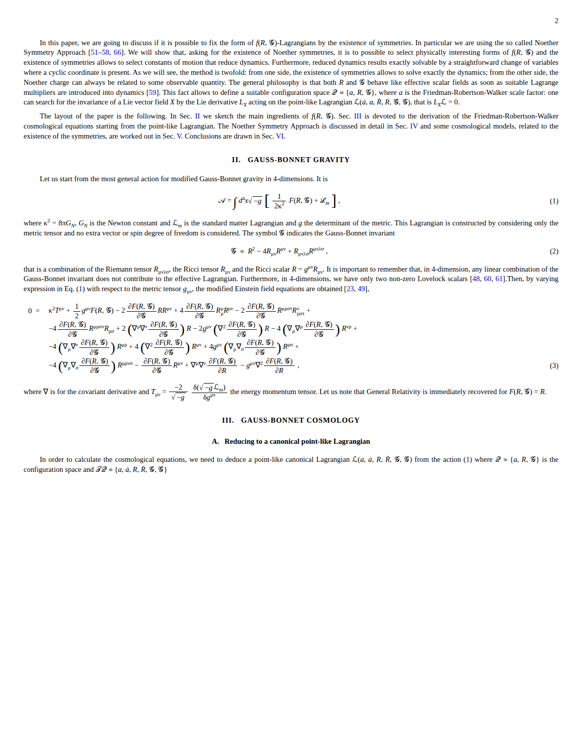2
In this paper, we are going to discuss if it is possible to fix the form of f(R, 𝒢)-Lagrangians by the existence of symmetries. In particular we are using the so called Noether Symmetry Approach [51–58, 66]. We will show that, asking for the existence of Noether symmetries, it is to possible to select physically interesting forms of f(R, 𝒢) and the existence of symmetries allows to select constants of motion that reduce dynamics. Furthermore, reduced dynamics results exactly solvable by a straightforward change of variables where a cyclic coordinate is present. As we will see, the method is twofold: from one side, the existence of symmetries allows to solve exactly the dynamics; from the other side, the Noether charge can always be related to some observable quantity. The general philosophy is that both R and 𝒢 behave like effective scalar fields as soon as suitable Lagrange multipliers are introduced into dynamics [59]. This fact allows to define a suitable configuration space 𝒬 ≡ {a, R, 𝒢}, where a is the Friedman-Robertson-Walker scale factor: one can search for the invariance of a Lie vector field X by the Lie derivative LX acting on the point-like Lagrangian ℒ(ȧ, a, Ṙ, R, 𝒢̇, 𝒢), that is LXℒ = 0.
The layout of the paper is the following. In Sec. II we sketch the main ingredients of f(R, 𝒢). Sec. III is devoted to the derivation of the Friedman-Robertson-Walker cosmological equations starting from the point-like Lagrangian. The Noether Symmetry Approach is discussed in detail in Sec. IV and some cosmological models, related to the existence of the symmetries, are worked out in Sec. V. Conclusions are drawn in Sec. VI.
II. Gauss-Bonnet Gravity
Let us start from the most general action for modified Gauss-Bonnet gravity in 4-dimensions. It is
𝒜 = ∫ d4x√−g [ 12κ2 F(R, 𝒢) + ℒm ] ,
(1)
where κ2 = 8πGN, GN is the Newton constant and ℒm is the standard matter Lagrangian and g the determinant of the metric. This Lagrangian is constructed by considering only the metric tensor and no extra vector or spin degree of freedom is considered. The symbol 𝒢 indicates the Gauss-Bonnet invariant
𝒢 ≡ R2 − 4RμνRμν + RμνλσRμνλσ ,
(2)
that is a combination of the Riemann tensor Rμνλσ, the Ricci tensor Rμν and the Ricci scalar R = gμνRμν. It is important to remember that, in 4-dimension, any linear combination of the Gauss-Bonnet invariant does not contribute to the effective Lagrangian. Furthermore, in 4-dimensions, we have only two non-zero Lovelock scalars [48, 60, 61].Then, by varying expression in Eq. (1) with respect to the metric tensor gμν, the modified Einstein field equations are obtained [23, 49],
0 =
κ2Tμν + 12 gμνF(R, 𝒢) − 2∂F(R, 𝒢)∂𝒢 RRμν + 4∂F(R, 𝒢)∂𝒢 Rμρ Rρν − 2∂F(R, 𝒢)∂𝒢 RμρστRνρστ +
−4∂F(R, 𝒢)∂𝒢 RμρσνRρσ + 2 (∇μ∇ν∂F(R, 𝒢)∂𝒢) R − 2gμν (∇2∂F(R, 𝒢)∂𝒢) R − 4 (∇ρ∇μ∂F(R, 𝒢)∂𝒢) Rνρ +
−4 (∇ρ∇ν∂F(R, 𝒢)∂𝒢) Rμρ + 4 (∇2∂F(R, 𝒢)∂𝒢) Rμν + 4gμν (∇ρ∇σ∂F(R, 𝒢)∂𝒢) Rρσ +
−4 (∇ρ∇σ∂F(R, 𝒢)∂𝒢) Rμρνσ − ∂F(R, 𝒢)∂𝒢 Rμν + ∇μ∇ν∂F(R, 𝒢)∂R − gμν∇2∂F(R, 𝒢)∂R ,
(3)
where ∇ is for the covariant derivative and Tμν = −2√−g δ(√−g ℒm) δgμν the energy momentum tensor. Let us note that General Relativity is immediately recovered for F(R, 𝒢) = R.
III. Gauss-Bonnet Cosmology
A. Reducing to a canonical point-like Lagrangian
In order to calculate the cosmological equations, we need to deduce a point-like canonical Lagrangian ℒ(a, ȧ, R, Ṙ, 𝒢, 𝒢̇) from the action (1) where 𝒬 ≡ {a, R, 𝒢} is the configuration space and 𝒯𝒬 ≡ {a, ȧ, R, Ṙ, 𝒢, 𝒢̇}